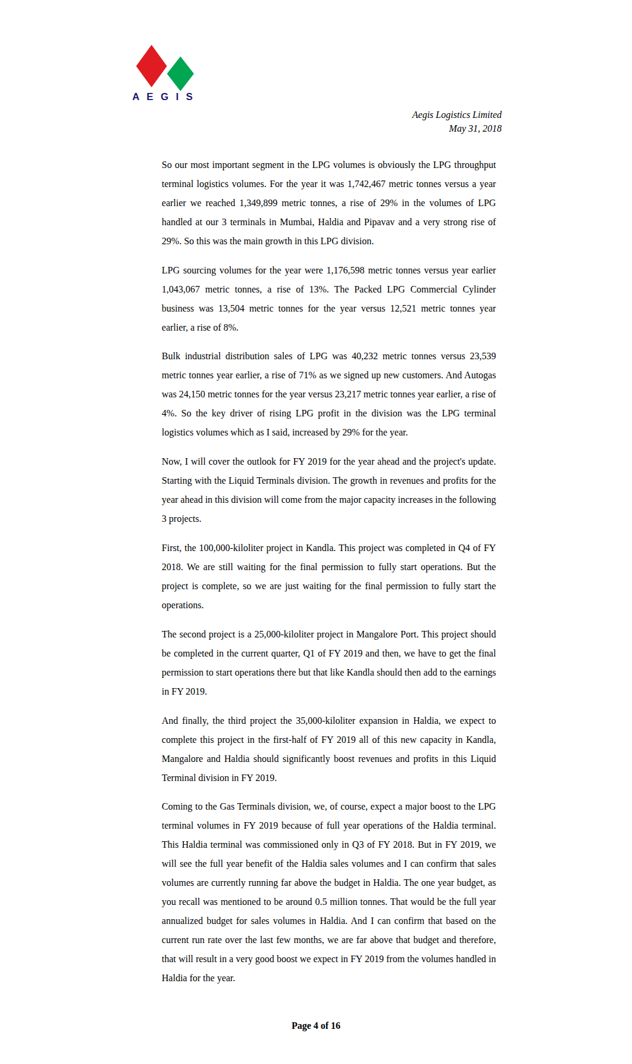A E G I S
Aegis Logistics Limited
May 31, 2018
So our most important segment in the LPG volumes is obviously the LPG throughput terminal logistics volumes. For the year it was 1,742,467 metric tonnes versus a year earlier we reached 1,349,899 metric tonnes, a rise of 29% in the volumes of LPG handled at our 3 terminals in Mumbai, Haldia and Pipavav and a very strong rise of 29%. So this was the main growth in this LPG division.
LPG sourcing volumes for the year were 1,176,598 metric tonnes versus year earlier 1,043,067 metric tonnes, a rise of 13%. The Packed LPG Commercial Cylinder business was 13,504 metric tonnes for the year versus 12,521 metric tonnes year earlier, a rise of 8%.
Bulk industrial distribution sales of LPG was 40,232 metric tonnes versus 23,539 metric tonnes year earlier, a rise of 71% as we signed up new customers. And Autogas was 24,150 metric tonnes for the year versus 23,217 metric tonnes year earlier, a rise of 4%. So the key driver of rising LPG profit in the division was the LPG terminal logistics volumes which as I said, increased by 29% for the year.
Now, I will cover the outlook for FY 2019 for the year ahead and the project's update. Starting with the Liquid Terminals division. The growth in revenues and profits for the year ahead in this division will come from the major capacity increases in the following 3 projects.
First, the 100,000-kiloliter project in Kandla. This project was completed in Q4 of FY 2018. We are still waiting for the final permission to fully start operations. But the project is complete, so we are just waiting for the final permission to fully start the operations.
The second project is a 25,000-kiloliter project in Mangalore Port. This project should be completed in the current quarter, Q1 of FY 2019 and then, we have to get the final permission to start operations there but that like Kandla should then add to the earnings in FY 2019.
And finally, the third project the 35,000-kiloliter expansion in Haldia, we expect to complete this project in the first-half of FY 2019 all of this new capacity in Kandla, Mangalore and Haldia should significantly boost revenues and profits in this Liquid Terminal division in FY 2019.
Coming to the Gas Terminals division, we, of course, expect a major boost to the LPG terminal volumes in FY 2019 because of full year operations of the Haldia terminal. This Haldia terminal was commissioned only in Q3 of FY 2018. But in FY 2019, we will see the full year benefit of the Haldia sales volumes and I can confirm that sales volumes are currently running far above the budget in Haldia. The one year budget, as you recall was mentioned to be around 0.5 million tonnes. That would be the full year annualized budget for sales volumes in Haldia. And I can confirm that based on the current run rate over the last few months, we are far above that budget and therefore, that will result in a very good boost we expect in FY 2019 from the volumes handled in Haldia for the year.
Page 4 of 16